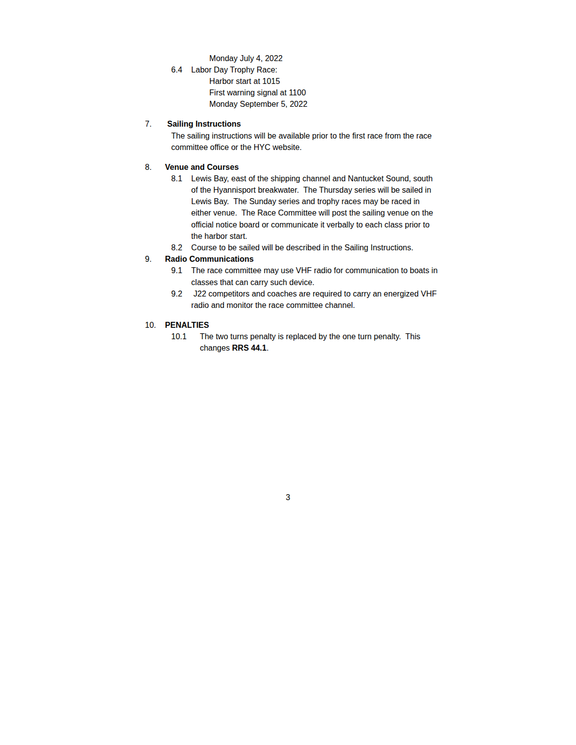Monday July 4, 2022
6.4
Labor Day Trophy Race:
Harbor start at 1015
First warning signal at 1100
Monday September 5, 2022
7.
Sailing Instructions
The sailing instructions will be available prior to the first race from the race committee office or the HYC website.
8.
Venue and Courses
8.1
Lewis Bay, east of the shipping channel and Nantucket Sound, south of the Hyannisport breakwater. The Thursday series will be sailed in Lewis Bay. The Sunday series and trophy races may be raced in either venue. The Race Committee will post the sailing venue on the official notice board or communicate it verbally to each class prior to the harbor start.
8.2
Course to be sailed will be described in the Sailing Instructions.
9.
Radio Communications
9.1
The race committee may use VHF radio for communication to boats in classes that can carry such device.
9.2
J22 competitors and coaches are required to carry an energized VHF radio and monitor the race committee channel.
10.
PENALTIES
10.1
The two turns penalty is replaced by the one turn penalty. This changes RRS 44.1.
3